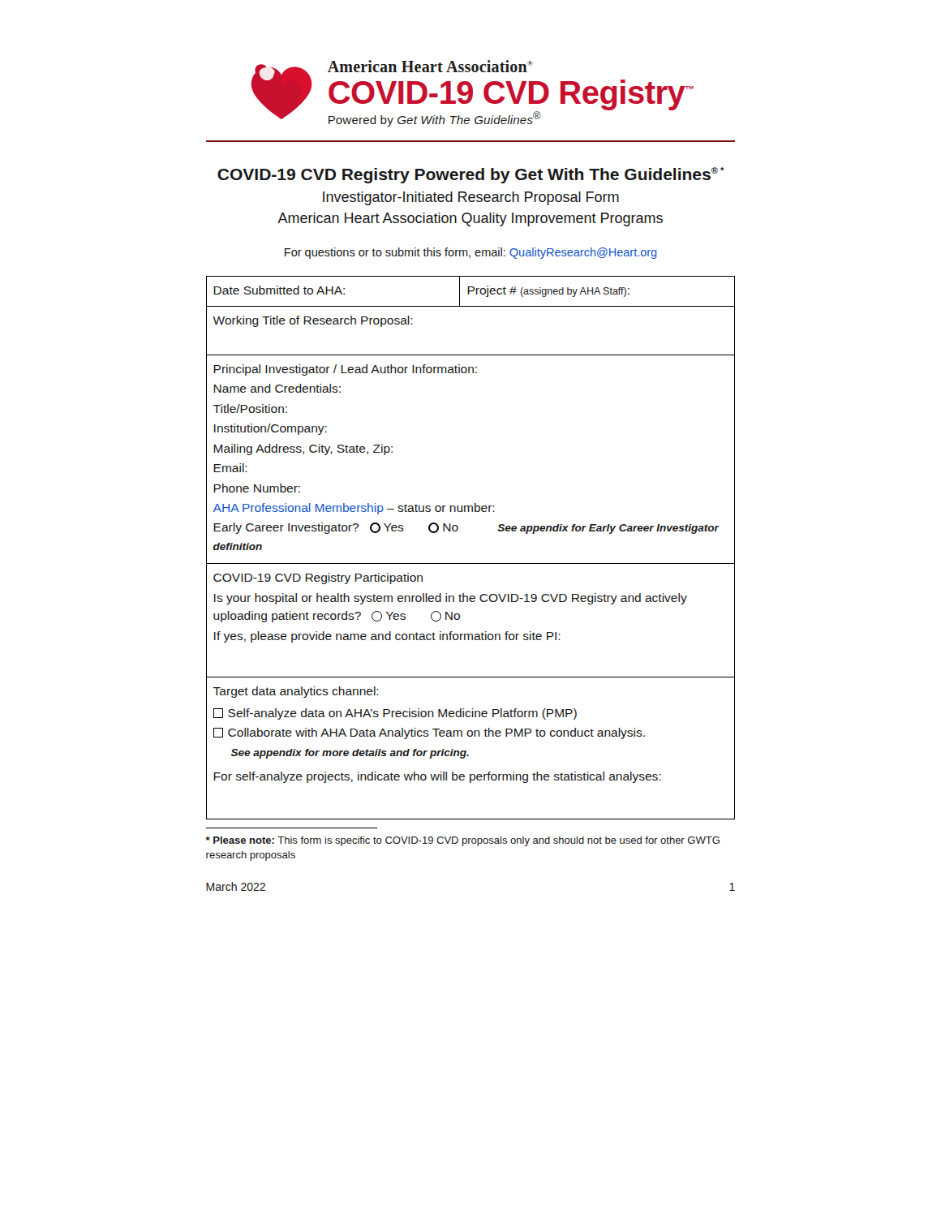American Heart Association® COVID‑19 CVD Registry™ Powered by Get With The Guidelines®
COVID‑19 CVD Registry Powered by Get With The Guidelines® *
Investigator‑Initiated Research Proposal Form
American Heart Association Quality Improvement Programs
For questions or to submit this form, email: QualityResearch@Heart.org
| Date Submitted to AHA: | Project # (assigned by AHA Staff) : |
| Working Title of Research Proposal: |
| Principal Investigator / Lead Author Information: Name and Credentials: Title/Position: Institution/Company: Mailing Address, City, State, Zip: Email: Phone Number: AHA Professional Membership – status or number: Early Career Investigator? Yes No See appendix for Early Career Investigator definition |
| COVID‑19 CVD Registry Participation Is your hospital or health system enrolled in the COVID‑19 CVD Registry and actively uploading patient records? Yes No If yes, please provide name and contact information for site PI: |
| Target data analytics channel: Self‑analyze data on AHA’s Precision Medicine Platform (PMP) Collaborate with AHA Data Analytics Team on the PMP to conduct analysis. See appendix for more details and for pricing. For self‑analyze projects, indicate who will be performing the statistical analyses: |
* Please note: This form is specific to COVID‑19 CVD proposals only and should not be used for other GWTG research proposals
March 2022 1